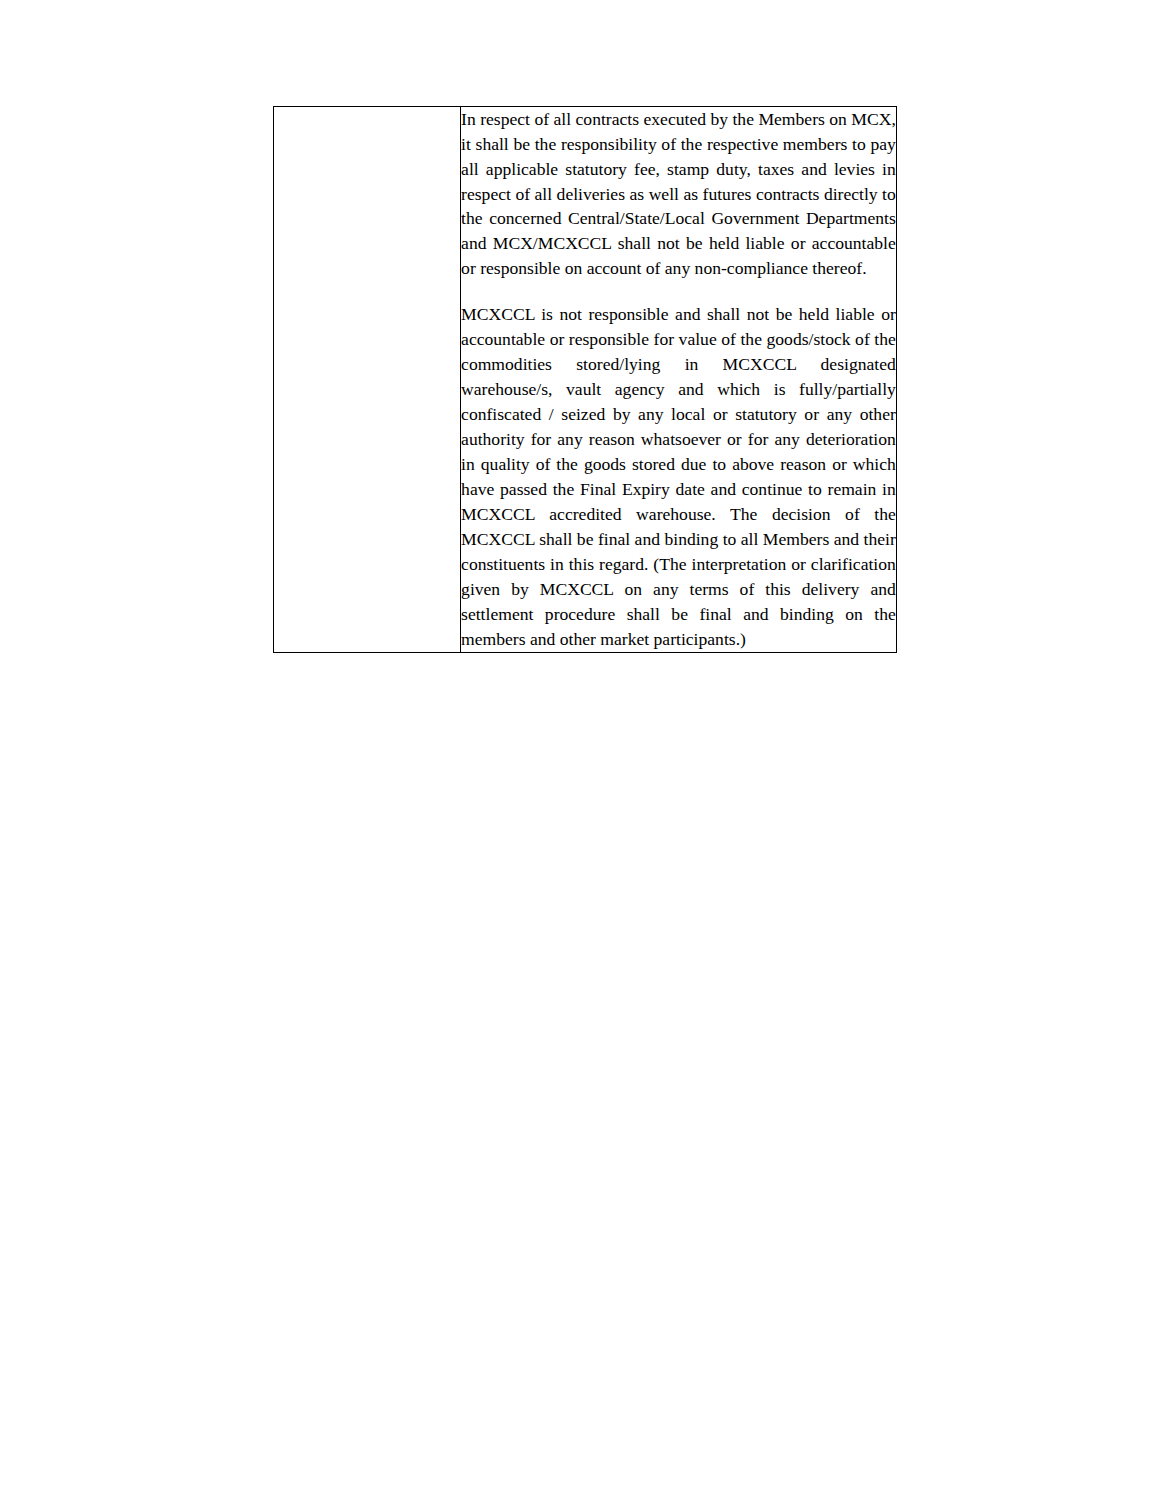| | In respect of all contracts executed by the Members on MCX, it shall be the responsibility of the respective members to pay all applicable statutory fee, stamp duty, taxes and levies in respect of all deliveries as well as futures contracts directly to the concerned Central/State/Local Government Departments and MCX/MCXCCL shall not be held liable or accountable or responsible on account of any non-compliance thereof. MCXCCL is not responsible and shall not be held liable or accountable or responsible for value of the goods/stock of the commodities stored/lying in MCXCCL designated warehouse/s, vault agency and which is fully/partially confiscated / seized by any local or statutory or any other authority for any reason whatsoever or for any deterioration in quality of the goods stored due to above reason or which have passed the Final Expiry date and continue to remain in MCXCCL accredited warehouse. The decision of the MCXCCL shall be final and binding to all Members and their constituents in this regard. (The interpretation or clarification given by MCXCCL on any terms of this delivery and settlement procedure shall be final and binding on the members and other market participants.) |